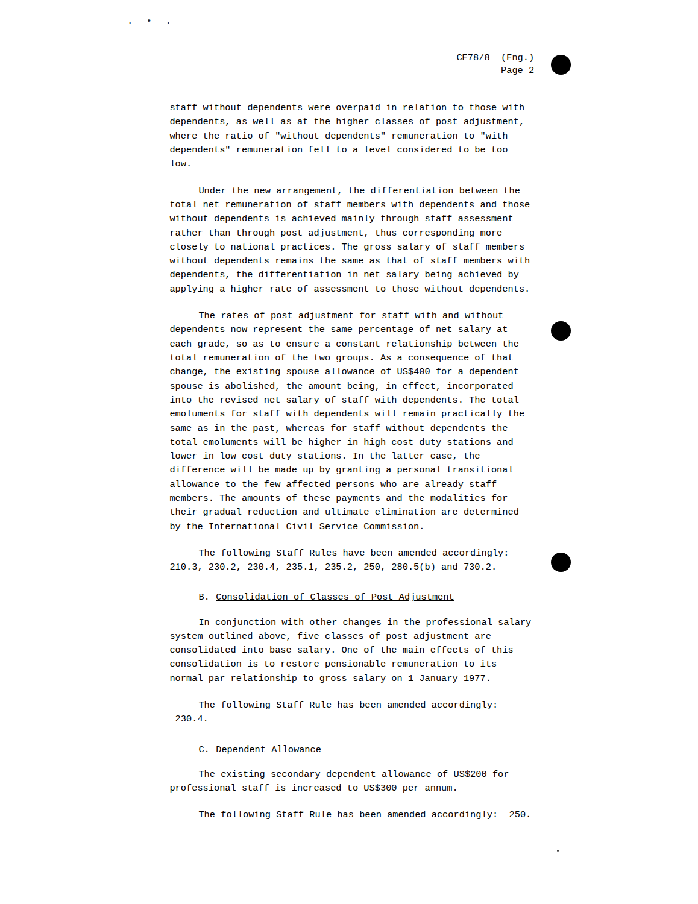. • .
CE78/8 (Eng.)
Page 2
staff without dependents were overpaid in relation to those with dependents, as well as at the higher classes of post adjustment, where the ratio of "without dependents" remuneration to "with dependents" remuneration fell to a level considered to be too low.
Under the new arrangement, the differentiation between the total net remuneration of staff members with dependents and those without dependents is achieved mainly through staff assessment rather than through post adjustment, thus corresponding more closely to national practices. The gross salary of staff members without dependents remains the same as that of staff members with dependents, the differentiation in net salary being achieved by applying a higher rate of assessment to those without dependents.
The rates of post adjustment for staff with and without dependents now represent the same percentage of net salary at each grade, so as to ensure a constant relationship between the total remuneration of the two groups. As a consequence of that change, the existing spouse allowance of US$400 for a dependent spouse is abolished, the amount being, in effect, incorporated into the revised net salary of staff with dependents. The total emoluments for staff with dependents will remain practically the same as in the past, whereas for staff without dependents the total emoluments will be higher in high cost duty stations and lower in low cost duty stations. In the latter case, the difference will be made up by granting a personal transitional allowance to the few affected persons who are already staff members. The amounts of these payments and the modalities for their gradual reduction and ultimate elimination are determined by the International Civil Service Commission.
The following Staff Rules have been amended accordingly: 210.3, 230.2, 230.4, 235.1, 235.2, 250, 280.5(b) and 730.2.
B. Consolidation of Classes of Post Adjustment
In conjunction with other changes in the professional salary system outlined above, five classes of post adjustment are consolidated into base salary. One of the main effects of this consolidation is to restore pensionable remuneration to its normal par relationship to gross salary on 1 January 1977.
The following Staff Rule has been amended accordingly: 230.4.
C. Dependent Allowance
The existing secondary dependent allowance of US$200 for professional staff is increased to US$300 per annum.
The following Staff Rule has been amended accordingly: 250.